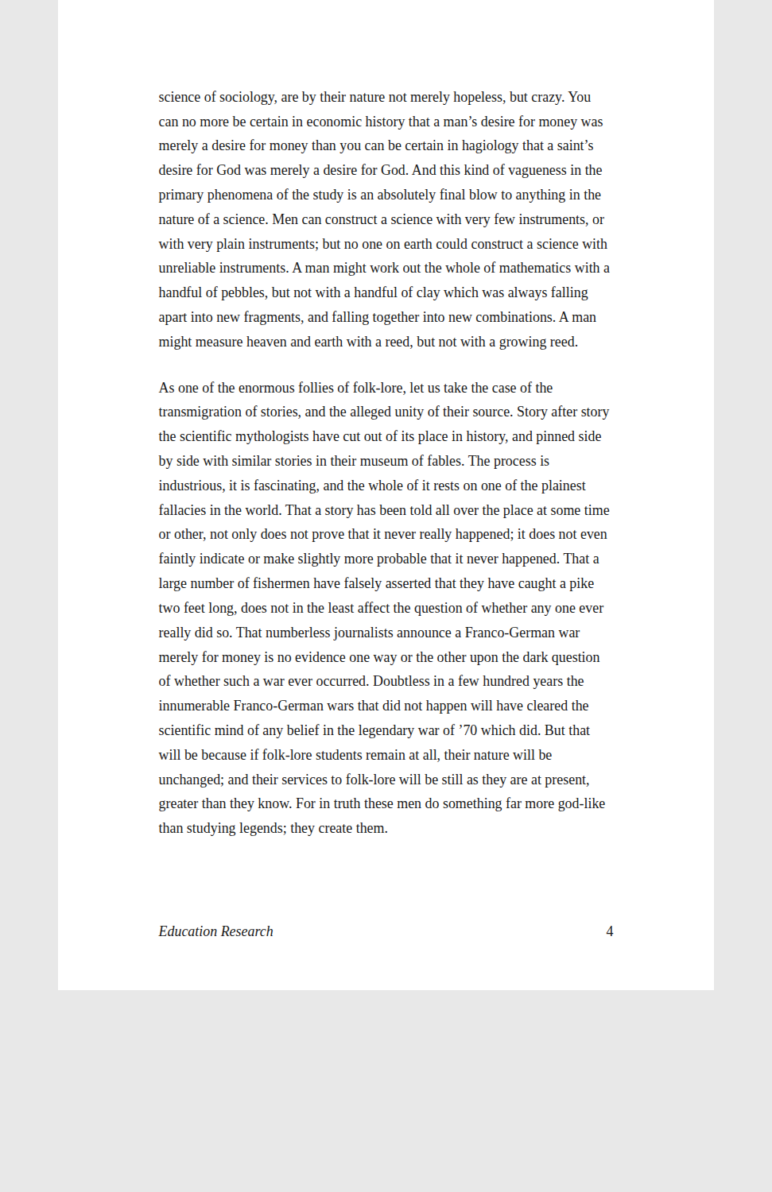science of sociology, are by their nature not merely hopeless, but crazy. You can no more be certain in economic history that a man’s desire for money was merely a desire for money than you can be certain in hagiology that a saint’s desire for God was merely a desire for God. And this kind of vagueness in the primary phenomena of the study is an absolutely final blow to anything in the nature of a science. Men can construct a science with very few instruments, or with very plain instruments; but no one on earth could construct a science with unreliable instruments. A man might work out the whole of mathematics with a handful of pebbles, but not with a handful of clay which was always falling apart into new fragments, and falling together into new combinations. A man might measure heaven and earth with a reed, but not with a growing reed.
As one of the enormous follies of folk-lore, let us take the case of the transmigration of stories, and the alleged unity of their source. Story after story the scientific mythologists have cut out of its place in history, and pinned side by side with similar stories in their museum of fables. The process is industrious, it is fascinating, and the whole of it rests on one of the plainest fallacies in the world. That a story has been told all over the place at some time or other, not only does not prove that it never really happened; it does not even faintly indicate or make slightly more probable that it never happened. That a large number of fishermen have falsely asserted that they have caught a pike two feet long, does not in the least affect the question of whether any one ever really did so. That numberless journalists announce a Franco-German war merely for money is no evidence one way or the other upon the dark question of whether such a war ever occurred. Doubtless in a few hundred years the innumerable Franco-German wars that did not happen will have cleared the scientific mind of any belief in the legendary war of ’70 which did. But that will be because if folk-lore students remain at all, their nature will be unchanged; and their services to folk-lore will be still as they are at present, greater than they know. For in truth these men do something far more god-like than studying legends; they create them.
Education Research 4